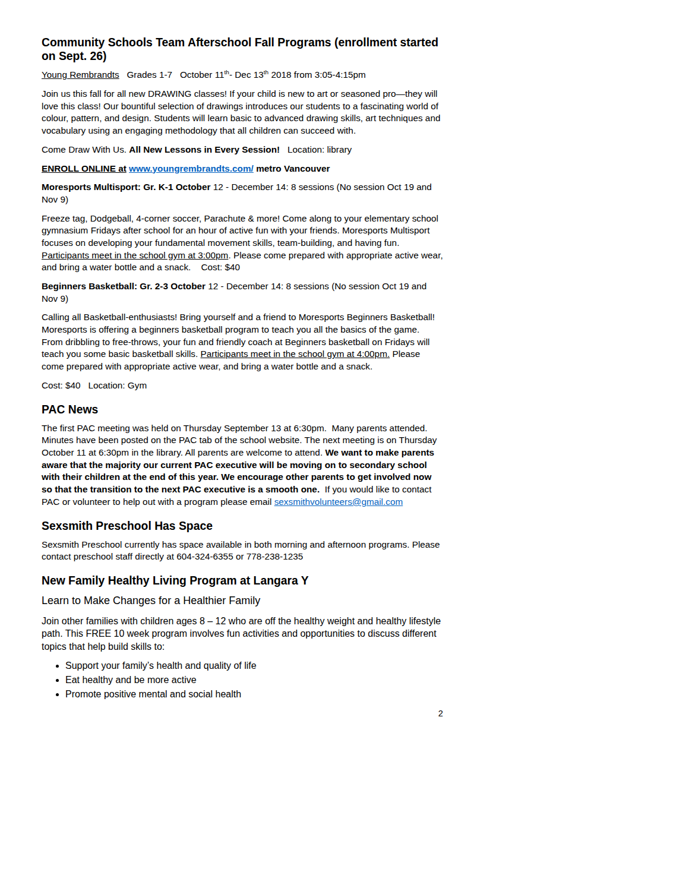Community Schools Team Afterschool Fall Programs (enrollment started on Sept. 26)
Young Rembrandts Grades 1-7 October 11th- Dec 13th 2018 from 3:05-4:15pm
Join us this fall for all new DRAWING classes! If your child is new to art or seasoned pro—they will love this class! Our bountiful selection of drawings introduces our students to a fascinating world of colour, pattern, and design. Students will learn basic to advanced drawing skills, art techniques and vocabulary using an engaging methodology that all children can succeed with.
Come Draw With Us. All New Lessons in Every Session! Location: library
ENROLL ONLINE at www.youngrembrandts.com/ metro Vancouver
Moresports Multisport: Gr. K-1 October 12 - December 14: 8 sessions (No session Oct 19 and Nov 9)
Freeze tag, Dodgeball, 4-corner soccer, Parachute & more! Come along to your elementary school gymnasium Fridays after school for an hour of active fun with your friends. Moresports Multisport focuses on developing your fundamental movement skills, team-building, and having fun. Participants meet in the school gym at 3:00pm. Please come prepared with appropriate active wear, and bring a water bottle and a snack. Cost: $40
Beginners Basketball: Gr. 2-3 October 12 - December 14: 8 sessions (No session Oct 19 and Nov 9)
Calling all Basketball-enthusiasts! Bring yourself and a friend to Moresports Beginners Basketball! Moresports is offering a beginners basketball program to teach you all the basics of the game. From dribbling to free-throws, your fun and friendly coach at Beginners basketball on Fridays will teach you some basic basketball skills. Participants meet in the school gym at 4:00pm. Please come prepared with appropriate active wear, and bring a water bottle and a snack.
Cost: $40 Location: Gym
PAC News
The first PAC meeting was held on Thursday September 13 at 6:30pm. Many parents attended. Minutes have been posted on the PAC tab of the school website. The next meeting is on Thursday October 11 at 6:30pm in the library. All parents are welcome to attend. We want to make parents aware that the majority our current PAC executive will be moving on to secondary school with their children at the end of this year. We encourage other parents to get involved now so that the transition to the next PAC executive is a smooth one. If you would like to contact PAC or volunteer to help out with a program please email sexsmithvolunteers@gmail.com
Sexsmith Preschool Has Space
Sexsmith Preschool currently has space available in both morning and afternoon programs. Please contact preschool staff directly at 604-324-6355 or 778-238-1235
New Family Healthy Living Program at Langara Y
Learn to Make Changes for a Healthier Family
Join other families with children ages 8 – 12 who are off the healthy weight and healthy lifestyle path. This FREE 10 week program involves fun activities and opportunities to discuss different topics that help build skills to:
Support your family’s health and quality of life
Eat healthy and be more active
Promote positive mental and social health
2